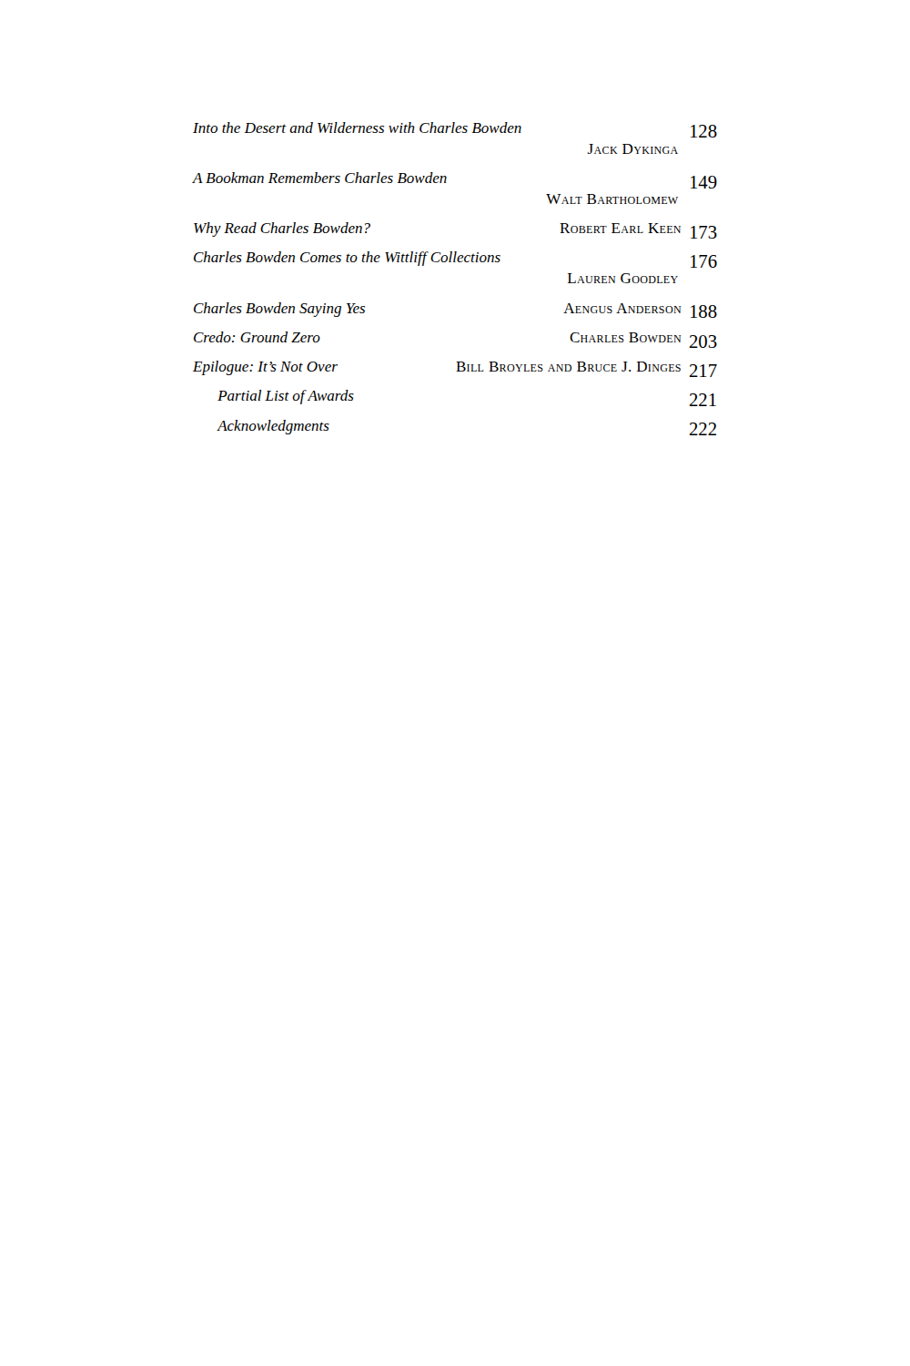| Into the Desert and Wilderness with Charles Bowden Jack Dykinga | 128 |
| A Bookman Remembers Charles Bowden Walt Bartholomew | 149 |
| Why Read Charles Bowden? Robert Earl Keen | 173 |
| Charles Bowden Comes to the Wittliff Collections Lauren Goodley | 176 |
| Charles Bowden Saying Yes Aengus Anderson | 188 |
| Credo: Ground Zero Charles Bowden | 203 |
| Epilogue: It’s Not Over Bill Broyles and Bruce J. Dinges | 217 |
| Partial List of Awards | 221 |
| Acknowledgments | 222 |